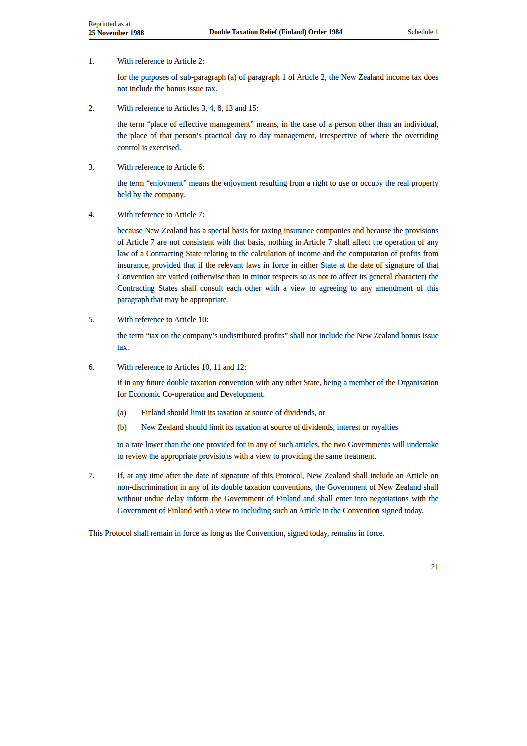Reprinted as at 25 November 1988
Double Taxation Relief (Finland) Order 1984
Schedule 1
1.
With reference to Article 2:
for the purposes of sub-paragraph (a) of paragraph 1 of Article 2, the New Zealand income tax does not include the bonus issue tax.
2.
With reference to Articles 3, 4, 8, 13 and 15:
the term “place of effective management” means, in the case of a person other than an individual, the place of that person’s practical day to day management, irrespective of where the overriding control is exercised.
3.
With reference to Article 6:
the term “enjoyment” means the enjoyment resulting from a right to use or occupy the real property held by the company.
4.
With reference to Article 7:
because New Zealand has a special basis for taxing insurance companies and because the provisions of Article 7 are not consistent with that basis, nothing in Article 7 shall affect the operation of any law of a Contracting State relating to the calculation of income and the computation of profits from insurance, provided that if the relevant laws in force in either State at the date of signature of that Convention are varied (otherwise than in minor respects so as not to affect its general character) the Contracting States shall consult each other with a view to agreeing to any amendment of this paragraph that may be appropriate.
5.
With reference to Article 10:
the term “tax on the company’s undistributed profits” shall not include the New Zealand bonus issue tax.
6.
With reference to Articles 10, 11 and 12:
if in any future double taxation convention with any other State, being a member of the Organisation for Economic Co-operation and Development.
(a) Finland should limit its taxation at source of dividends, or
(b) New Zealand should limit its taxation at source of dividends, interest or royalties
to a rate lower than the one provided for in any of such articles, the two Governments will undertake to review the appropriate provisions with a view to providing the same treatment.
7.
If, at any time after the date of signature of this Protocol, New Zealand shall include an Article on non-discrimination in any of its double taxation conventions, the Government of New Zealand shall without undue delay inform the Government of Finland and shall enter into negotiations with the Government of Finland with a view to including such an Article in the Convention signed today.
This Protocol shall remain in force as long as the Convention, signed today, remains in force.
21